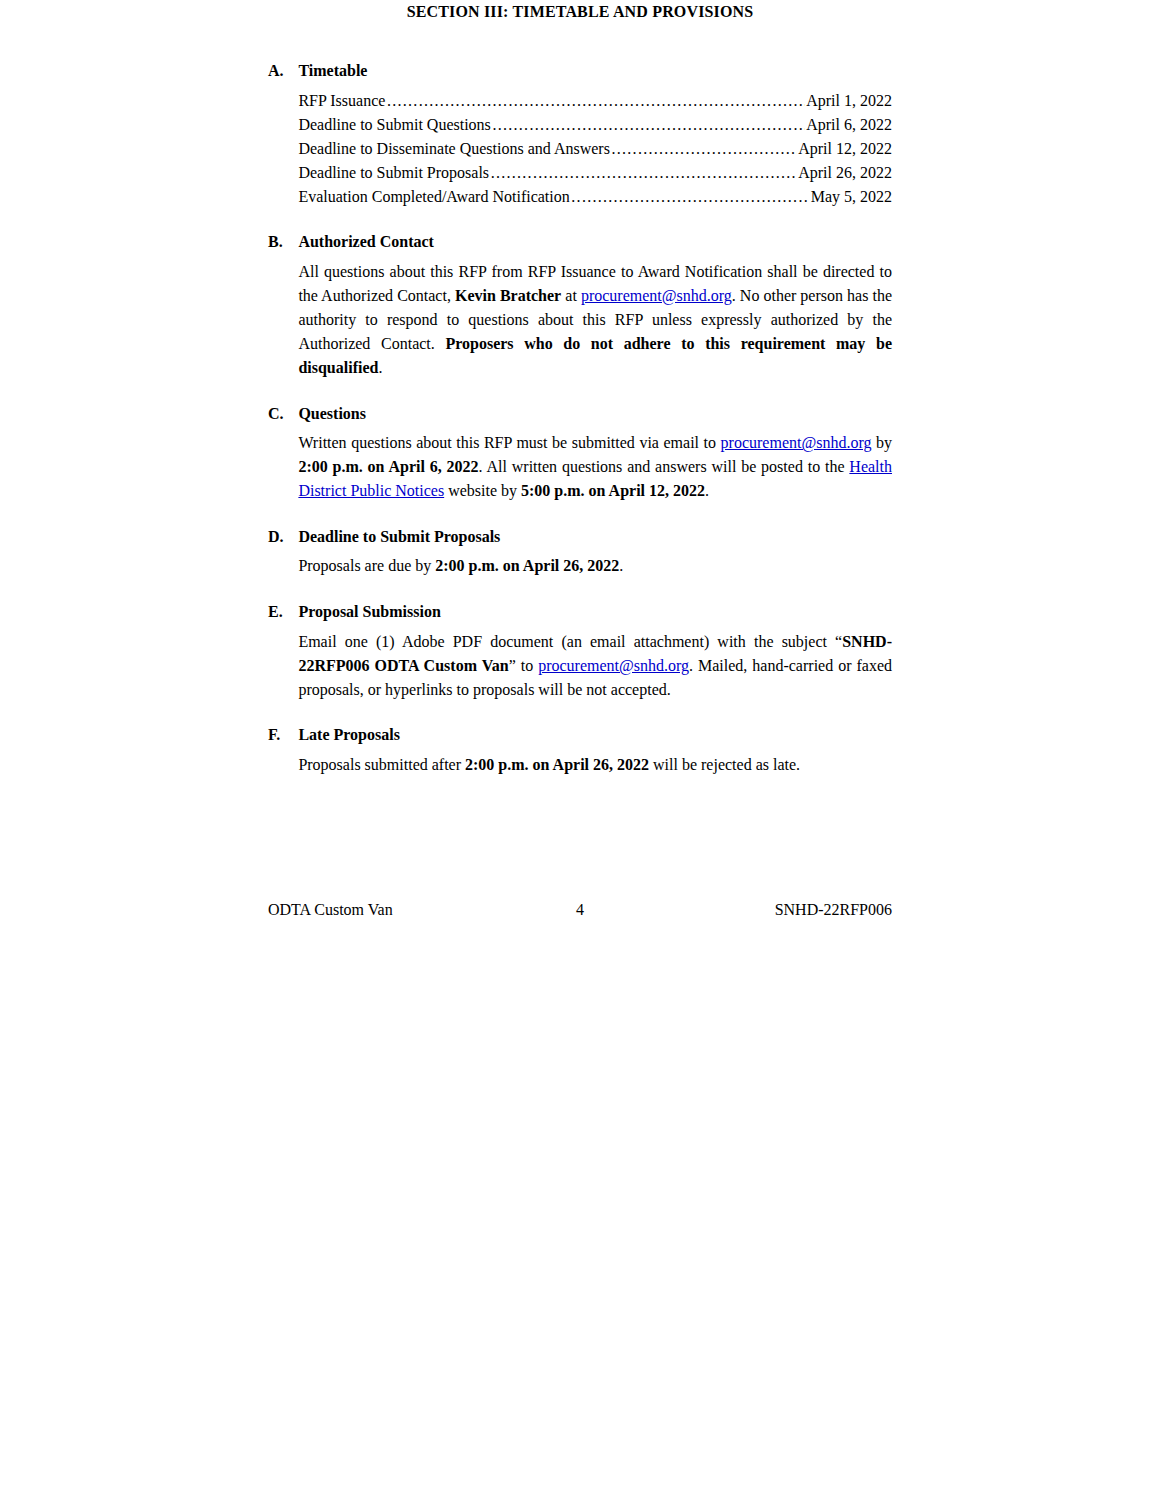SECTION III: TIMETABLE AND PROVISIONS
A. Timetable
RFP Issuance .................................................................................................................. April 1, 2022
Deadline to Submit Questions ................................................................................... April 6, 2022
Deadline to Disseminate Questions and Answers ................................................... April 12, 2022
Deadline to Submit Proposals ................................................................................... April 26, 2022
Evaluation Completed/Award Notification .............................................................. May 5, 2022
B. Authorized Contact
All questions about this RFP from RFP Issuance to Award Notification shall be directed to the Authorized Contact, Kevin Bratcher at procurement@snhd.org. No other person has the authority to respond to questions about this RFP unless expressly authorized by the Authorized Contact. Proposers who do not adhere to this requirement may be disqualified.
C. Questions
Written questions about this RFP must be submitted via email to procurement@snhd.org by 2:00 p.m. on April 6, 2022. All written questions and answers will be posted to the Health District Public Notices website by 5:00 p.m. on April 12, 2022.
D. Deadline to Submit Proposals
Proposals are due by 2:00 p.m. on April 26, 2022.
E. Proposal Submission
Email one (1) Adobe PDF document (an email attachment) with the subject “SNHD-22RFP006 ODTA Custom Van” to procurement@snhd.org. Mailed, hand-carried or faxed proposals, or hyperlinks to proposals will be not accepted.
F. Late Proposals
Proposals submitted after 2:00 p.m. on April 26, 2022 will be rejected as late.
ODTA Custom Van 4 SNHD-22RFP006